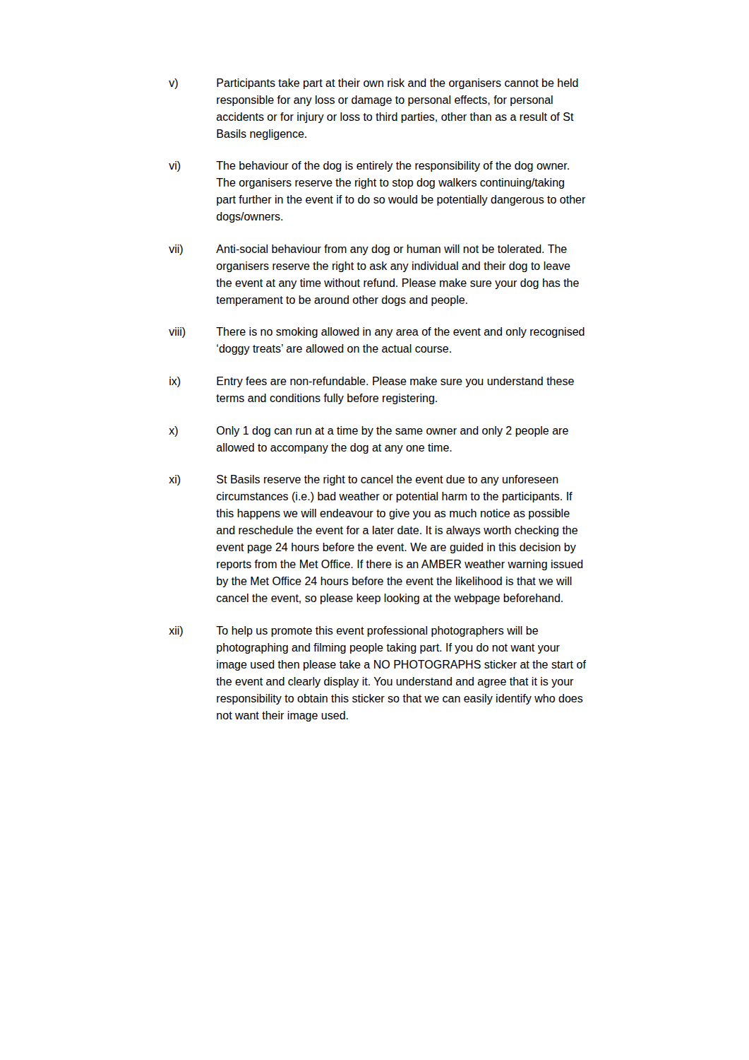v) Participants take part at their own risk and the organisers cannot be held responsible for any loss or damage to personal effects, for personal accidents or for injury or loss to third parties, other than as a result of St Basils negligence.
vi) The behaviour of the dog is entirely the responsibility of the dog owner. The organisers reserve the right to stop dog walkers continuing/taking part further in the event if to do so would be potentially dangerous to other dogs/owners.
vii) Anti-social behaviour from any dog or human will not be tolerated. The organisers reserve the right to ask any individual and their dog to leave the event at any time without refund. Please make sure your dog has the temperament to be around other dogs and people.
viii) There is no smoking allowed in any area of the event and only recognised ‘doggy treats’ are allowed on the actual course.
ix) Entry fees are non-refundable. Please make sure you understand these terms and conditions fully before registering.
x) Only 1 dog can run at a time by the same owner and only 2 people are allowed to accompany the dog at any one time.
xi) St Basils reserve the right to cancel the event due to any unforeseen circumstances (i.e.) bad weather or potential harm to the participants. If this happens we will endeavour to give you as much notice as possible and reschedule the event for a later date. It is always worth checking the event page 24 hours before the event. We are guided in this decision by reports from the Met Office. If there is an AMBER weather warning issued by the Met Office 24 hours before the event the likelihood is that we will cancel the event, so please keep looking at the webpage beforehand.
xii) To help us promote this event professional photographers will be photographing and filming people taking part. If you do not want your image used then please take a NO PHOTOGRAPHS sticker at the start of the event and clearly display it. You understand and agree that it is your responsibility to obtain this sticker so that we can easily identify who does not want their image used.